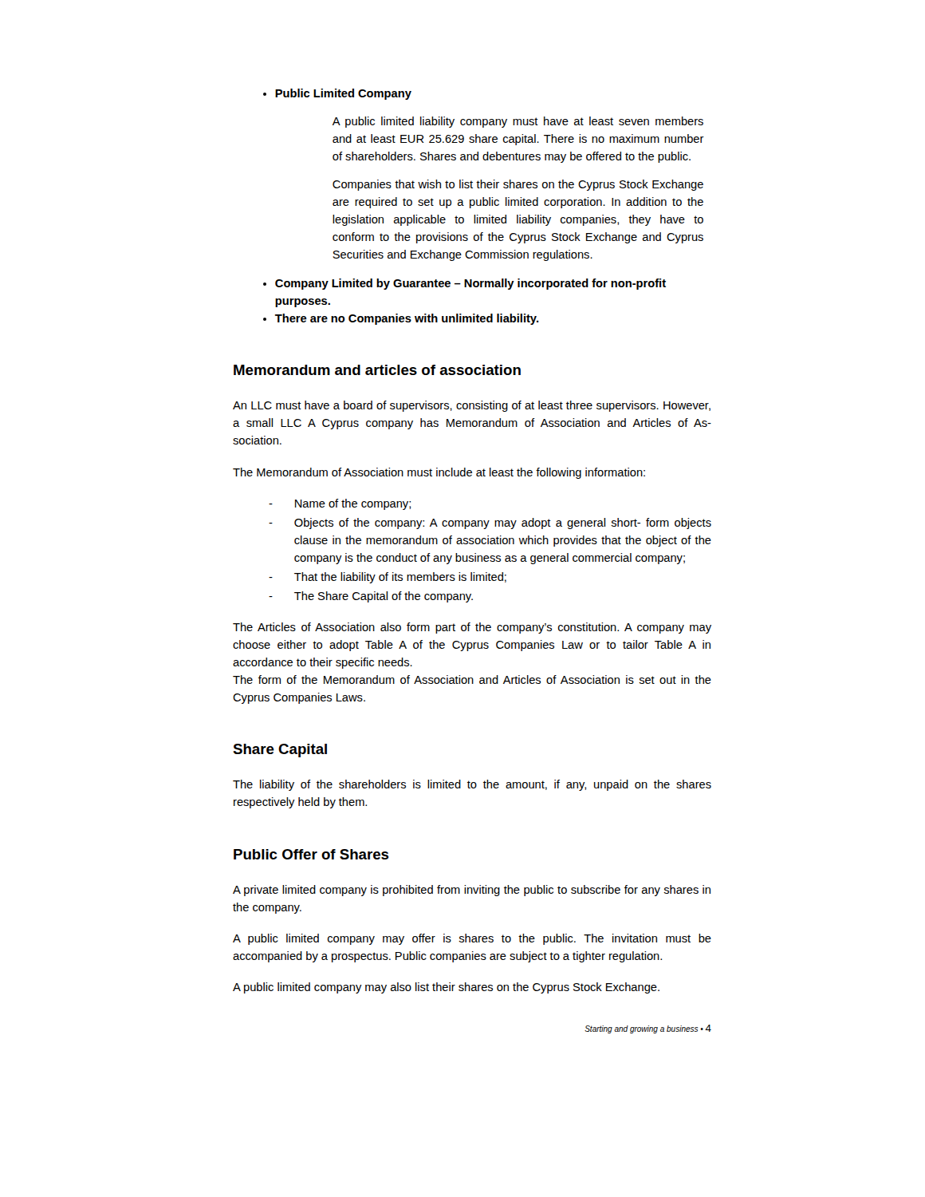Public Limited Company
A public limited liability company must have at least seven members and at least EUR 25.629 share capital. There is no maximum number of shareholders. Shares and debentures may be offered to the public.
Companies that wish to list their shares on the Cyprus Stock Exchange are required to set up a public limited corporation. In addition to the legislation applicable to limited liability companies, they have to conform to the provisions of the Cyprus Stock Exchange and Cyprus Securities and Exchange Commission regulations.
Company Limited by Guarantee – Normally incorporated for non-profit purposes.
There are no Companies with unlimited liability.
Memorandum and articles of association
An LLC must have a board of supervisors, consisting of at least three supervisors. However, a small LLC A Cyprus company has Memorandum of Association and Articles of As- sociation.
The Memorandum of Association must include at least the following information:
Name of the company;
Objects of the company: A company may adopt a general short- form objects clause in the memorandum of association which provides that the object of the company is the conduct of any business as a general commercial company;
That the liability of its members is limited;
The Share Capital of the company.
The Articles of Association also form part of the company’s constitution. A company may choose either to adopt Table A of the Cyprus Companies Law or to tailor Table A in accordance to their specific needs.
The form of the Memorandum of Association and Articles of Association is set out in the Cyprus Companies Laws.
Share Capital
The liability of the shareholders is limited to the amount, if any, unpaid on the shares respectively held by them.
Public Offer of Shares
A private limited company is prohibited from inviting the public to subscribe for any shares in the company.
A public limited company may offer is shares to the public. The invitation must be accompanied by a prospectus. Public companies are subject to a tighter regulation.
A public limited company may also list their shares on the Cyprus Stock Exchange.
Starting and growing a business • 4